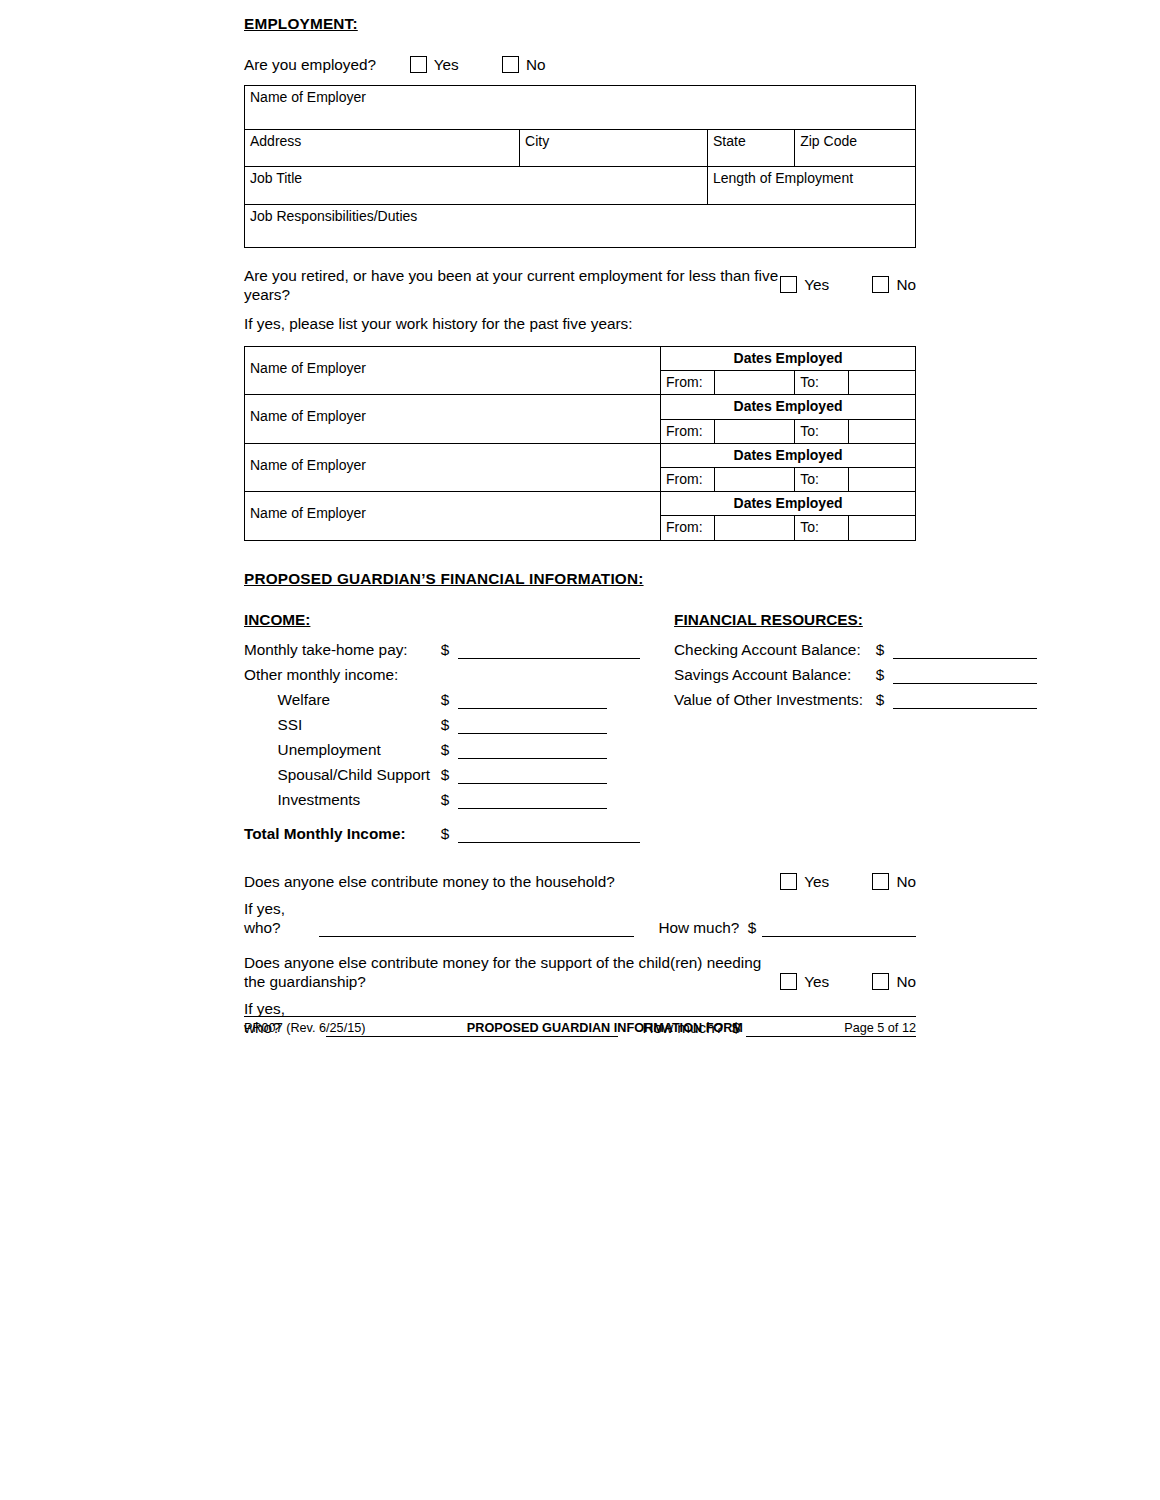EMPLOYMENT:
Are you employed? Yes No
| Name of Employer |
| Address | City | State | Zip Code |
| Job Title | Length of Employment |
| Job Responsibilities/Duties |
Are you retired, or have you been at your current employment for less than five years? Yes No
If yes, please list your work history for the past five years:
| Name of Employer | Dates Employed |
| From: | | To: | |
| Name of Employer | Dates Employed |
| From: | | To: | |
| Name of Employer | Dates Employed |
| From: | | To: | |
| Name of Employer | Dates Employed |
| From: | | To: | |
PROPOSED GUARDIAN’S FINANCIAL INFORMATION:
INCOME:
Monthly take-home pay:
$
Other monthly income:
Welfare
$
SSI
$
Unemployment
$
Spousal/Child Support
$
Investments
$
Total Monthly Income:
$
FINANCIAL RESOURCES:
Checking Account Balance:
$
Savings Account Balance:
$
Value of Other Investments:
$
Does anyone else contribute money to the household?
Yes No
If yes, who?
How much? $
Does anyone else contribute money for the support of the child(ren) needing the guardianship?
Yes No
If yes, who?
How much? $
PR007 (Rev. 6/25/15) PROPOSED GUARDIAN INFORMATION FORM Page 5 of 12